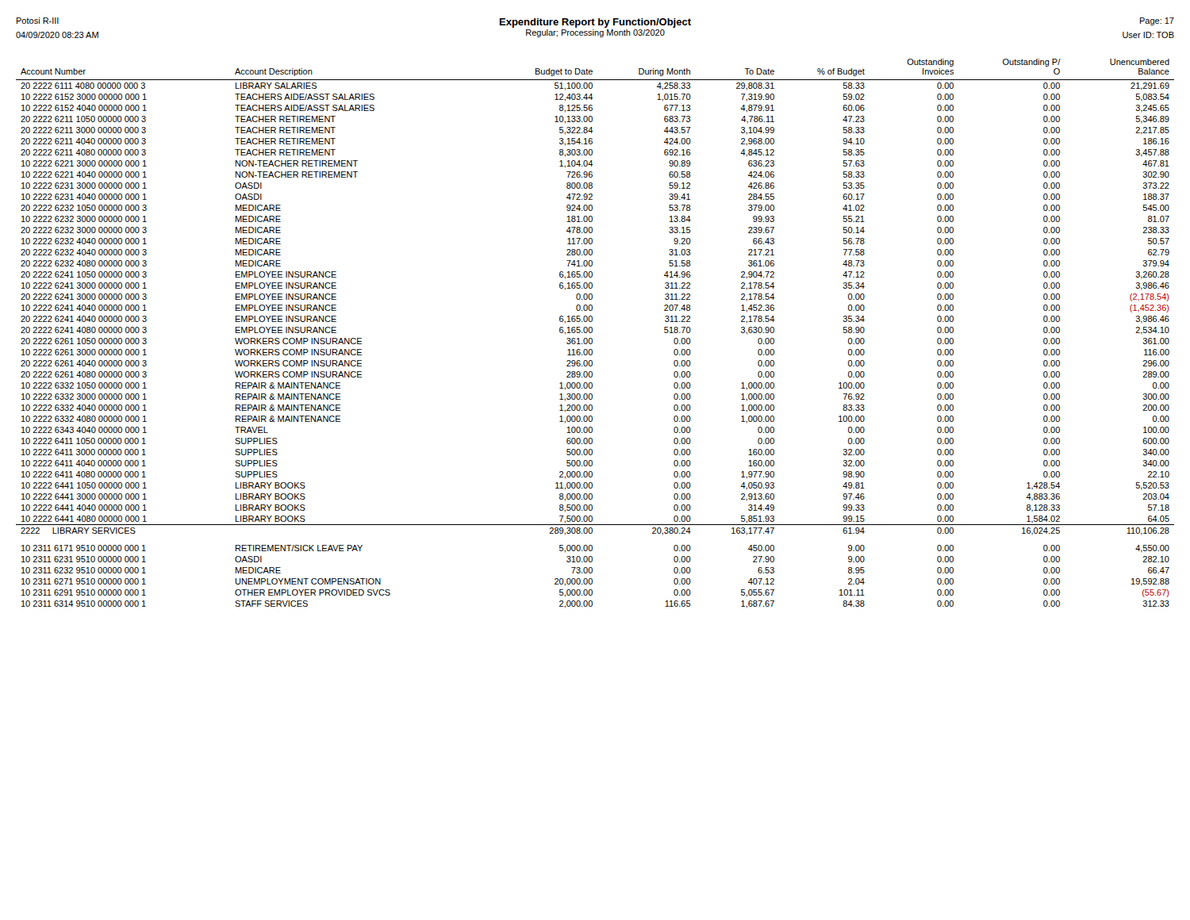Potosi R-III
04/09/2020 08:23 AM
Expenditure Report by Function/Object
Regular; Processing Month 03/2020
Page: 17
User ID: TOB
| Account Number | Account Description | Budget to Date | During Month | To Date | % of Budget | Outstanding Invoices | Outstanding P/ O | Unencumbered Balance |
| --- | --- | --- | --- | --- | --- | --- | --- | --- |
| 20 2222 6111 4080 00000 000 3 | LIBRARY SALARIES | 51,100.00 | 4,258.33 | 29,808.31 | 58.33 | 0.00 | 0.00 | 21,291.69 |
| 10 2222 6152 3000 00000 000 1 | TEACHERS AIDE/ASST SALARIES | 12,403.44 | 1,015.70 | 7,319.90 | 59.02 | 0.00 | 0.00 | 5,083.54 |
| 10 2222 6152 4040 00000 000 1 | TEACHERS AIDE/ASST SALARIES | 8,125.56 | 677.13 | 4,879.91 | 60.06 | 0.00 | 0.00 | 3,245.65 |
| 20 2222 6211 1050 00000 000 3 | TEACHER RETIREMENT | 10,133.00 | 683.73 | 4,786.11 | 47.23 | 0.00 | 0.00 | 5,346.89 |
| 20 2222 6211 3000 00000 000 3 | TEACHER RETIREMENT | 5,322.84 | 443.57 | 3,104.99 | 58.33 | 0.00 | 0.00 | 2,217.85 |
| 20 2222 6211 4040 00000 000 3 | TEACHER RETIREMENT | 3,154.16 | 424.00 | 2,968.00 | 94.10 | 0.00 | 0.00 | 186.16 |
| 20 2222 6211 4080 00000 000 3 | TEACHER RETIREMENT | 8,303.00 | 692.16 | 4,845.12 | 58.35 | 0.00 | 0.00 | 3,457.88 |
| 10 2222 6221 3000 00000 000 1 | NON-TEACHER RETIREMENT | 1,104.04 | 90.89 | 636.23 | 57.63 | 0.00 | 0.00 | 467.81 |
| 10 2222 6221 4040 00000 000 1 | NON-TEACHER RETIREMENT | 726.96 | 60.58 | 424.06 | 58.33 | 0.00 | 0.00 | 302.90 |
| 10 2222 6231 3000 00000 000 1 | OASDI | 800.08 | 59.12 | 426.86 | 53.35 | 0.00 | 0.00 | 373.22 |
| 10 2222 6231 4040 00000 000 1 | OASDI | 472.92 | 39.41 | 284.55 | 60.17 | 0.00 | 0.00 | 188.37 |
| 20 2222 6232 1050 00000 000 3 | MEDICARE | 924.00 | 53.78 | 379.00 | 41.02 | 0.00 | 0.00 | 545.00 |
| 10 2222 6232 3000 00000 000 1 | MEDICARE | 181.00 | 13.84 | 99.93 | 55.21 | 0.00 | 0.00 | 81.07 |
| 20 2222 6232 3000 00000 000 3 | MEDICARE | 478.00 | 33.15 | 239.67 | 50.14 | 0.00 | 0.00 | 238.33 |
| 10 2222 6232 4040 00000 000 1 | MEDICARE | 117.00 | 9.20 | 66.43 | 56.78 | 0.00 | 0.00 | 50.57 |
| 20 2222 6232 4040 00000 000 3 | MEDICARE | 280.00 | 31.03 | 217.21 | 77.58 | 0.00 | 0.00 | 62.79 |
| 20 2222 6232 4080 00000 000 3 | MEDICARE | 741.00 | 51.58 | 361.06 | 48.73 | 0.00 | 0.00 | 379.94 |
| 20 2222 6241 1050 00000 000 3 | EMPLOYEE INSURANCE | 6,165.00 | 414.96 | 2,904.72 | 47.12 | 0.00 | 0.00 | 3,260.28 |
| 10 2222 6241 3000 00000 000 1 | EMPLOYEE INSURANCE | 6,165.00 | 311.22 | 2,178.54 | 35.34 | 0.00 | 0.00 | 3,986.46 |
| 20 2222 6241 3000 00000 000 3 | EMPLOYEE INSURANCE | 0.00 | 311.22 | 2,178.54 | 0.00 | 0.00 | 0.00 | (2,178.54) |
| 10 2222 6241 4040 00000 000 1 | EMPLOYEE INSURANCE | 0.00 | 207.48 | 1,452.36 | 0.00 | 0.00 | 0.00 | (1,452.36) |
| 20 2222 6241 4040 00000 000 3 | EMPLOYEE INSURANCE | 6,165.00 | 311.22 | 2,178.54 | 35.34 | 0.00 | 0.00 | 3,986.46 |
| 20 2222 6241 4080 00000 000 3 | EMPLOYEE INSURANCE | 6,165.00 | 518.70 | 3,630.90 | 58.90 | 0.00 | 0.00 | 2,534.10 |
| 20 2222 6261 1050 00000 000 3 | WORKERS COMP INSURANCE | 361.00 | 0.00 | 0.00 | 0.00 | 0.00 | 0.00 | 361.00 |
| 10 2222 6261 3000 00000 000 1 | WORKERS COMP INSURANCE | 116.00 | 0.00 | 0.00 | 0.00 | 0.00 | 0.00 | 116.00 |
| 20 2222 6261 4040 00000 000 3 | WORKERS COMP INSURANCE | 296.00 | 0.00 | 0.00 | 0.00 | 0.00 | 0.00 | 296.00 |
| 20 2222 6261 4080 00000 000 3 | WORKERS COMP INSURANCE | 289.00 | 0.00 | 0.00 | 0.00 | 0.00 | 0.00 | 289.00 |
| 10 2222 6332 1050 00000 000 1 | REPAIR & MAINTENANCE | 1,000.00 | 0.00 | 1,000.00 | 100.00 | 0.00 | 0.00 | 0.00 |
| 10 2222 6332 3000 00000 000 1 | REPAIR & MAINTENANCE | 1,300.00 | 0.00 | 1,000.00 | 76.92 | 0.00 | 0.00 | 300.00 |
| 10 2222 6332 4040 00000 000 1 | REPAIR & MAINTENANCE | 1,200.00 | 0.00 | 1,000.00 | 83.33 | 0.00 | 0.00 | 200.00 |
| 10 2222 6332 4080 00000 000 1 | REPAIR & MAINTENANCE | 1,000.00 | 0.00 | 1,000.00 | 100.00 | 0.00 | 0.00 | 0.00 |
| 10 2222 6343 4040 00000 000 1 | TRAVEL | 100.00 | 0.00 | 0.00 | 0.00 | 0.00 | 0.00 | 100.00 |
| 10 2222 6411 1050 00000 000 1 | SUPPLIES | 600.00 | 0.00 | 0.00 | 0.00 | 0.00 | 0.00 | 600.00 |
| 10 2222 6411 3000 00000 000 1 | SUPPLIES | 500.00 | 0.00 | 160.00 | 32.00 | 0.00 | 0.00 | 340.00 |
| 10 2222 6411 4040 00000 000 1 | SUPPLIES | 500.00 | 0.00 | 160.00 | 32.00 | 0.00 | 0.00 | 340.00 |
| 10 2222 6411 4080 00000 000 1 | SUPPLIES | 2,000.00 | 0.00 | 1,977.90 | 98.90 | 0.00 | 0.00 | 22.10 |
| 10 2222 6441 1050 00000 000 1 | LIBRARY BOOKS | 11,000.00 | 0.00 | 4,050.93 | 49.81 | 0.00 | 1,428.54 | 5,520.53 |
| 10 2222 6441 3000 00000 000 1 | LIBRARY BOOKS | 8,000.00 | 0.00 | 2,913.60 | 97.46 | 0.00 | 4,883.36 | 203.04 |
| 10 2222 6441 4040 00000 000 1 | LIBRARY BOOKS | 8,500.00 | 0.00 | 314.49 | 99.33 | 0.00 | 8,128.33 | 57.18 |
| 10 2222 6441 4080 00000 000 1 | LIBRARY BOOKS | 7,500.00 | 0.00 | 5,851.93 | 99.15 | 0.00 | 1,584.02 | 64.05 |
| 2222 LIBRARY SERVICES | | 289,308.00 | 20,380.24 | 163,177.47 | 61.94 | 0.00 | 16,024.25 | 110,106.28 |
| 10 2311 6171 9510 00000 000 1 | RETIREMENT/SICK LEAVE PAY | 5,000.00 | 0.00 | 450.00 | 9.00 | 0.00 | 0.00 | 4,550.00 |
| 10 2311 6231 9510 00000 000 1 | OASDI | 310.00 | 0.00 | 27.90 | 9.00 | 0.00 | 0.00 | 282.10 |
| 10 2311 6232 9510 00000 000 1 | MEDICARE | 73.00 | 0.00 | 6.53 | 8.95 | 0.00 | 0.00 | 66.47 |
| 10 2311 6271 9510 00000 000 1 | UNEMPLOYMENT COMPENSATION | 20,000.00 | 0.00 | 407.12 | 2.04 | 0.00 | 0.00 | 19,592.88 |
| 10 2311 6291 9510 00000 000 1 | OTHER EMPLOYER PROVIDED SVCS | 5,000.00 | 0.00 | 5,055.67 | 101.11 | 0.00 | 0.00 | (55.67) |
| 10 2311 6314 9510 00000 000 1 | STAFF SERVICES | 2,000.00 | 116.65 | 1,687.67 | 84.38 | 0.00 | 0.00 | 312.33 |